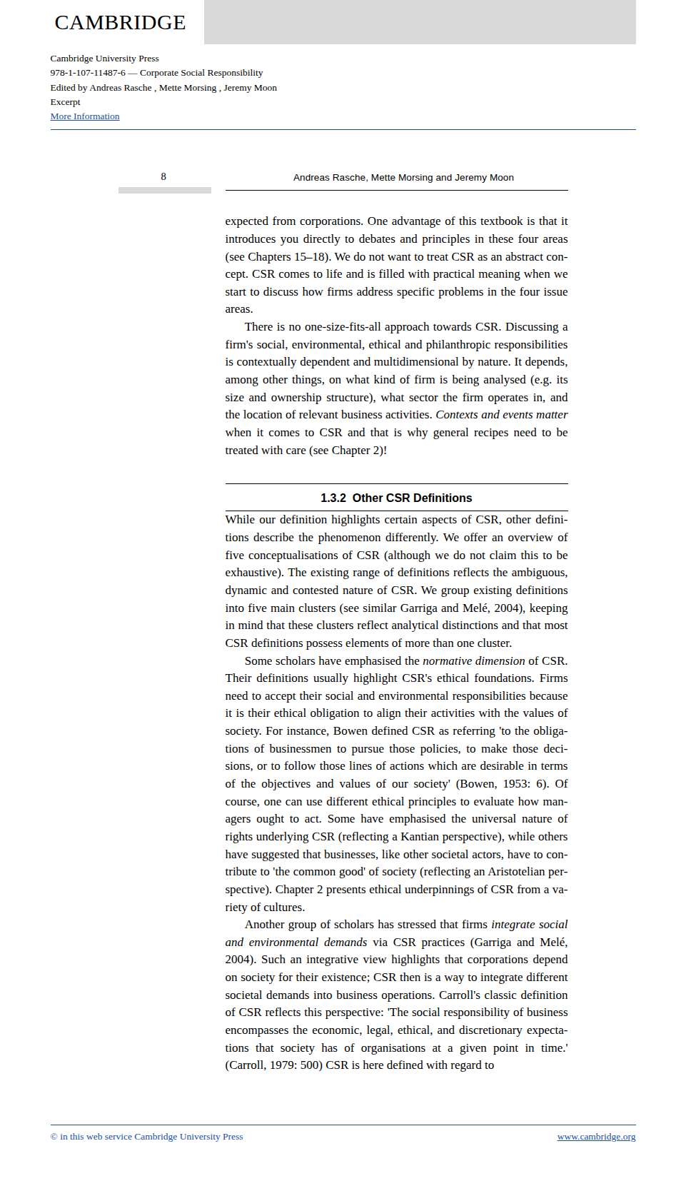CAMBRIDGE
Cambridge University Press
978-1-107-11487-6 — Corporate Social Responsibility
Edited by Andreas Rasche , Mette Morsing , Jeremy Moon
Excerpt
More Information
8
Andreas Rasche, Mette Morsing and Jeremy Moon
expected from corporations. One advantage of this textbook is that it introduces you directly to debates and principles in these four areas (see Chapters 15–18). We do not want to treat CSR as an abstract concept. CSR comes to life and is filled with practical meaning when we start to discuss how firms address specific problems in the four issue areas.
There is no one-size-fits-all approach towards CSR. Discussing a firm's social, environmental, ethical and philanthropic responsibilities is contextually dependent and multidimensional by nature. It depends, among other things, on what kind of firm is being analysed (e.g. its size and ownership structure), what sector the firm operates in, and the location of relevant business activities. Contexts and events matter when it comes to CSR and that is why general recipes need to be treated with care (see Chapter 2)!
1.3.2 Other CSR Definitions
While our definition highlights certain aspects of CSR, other definitions describe the phenomenon differently. We offer an overview of five conceptualisations of CSR (although we do not claim this to be exhaustive). The existing range of definitions reflects the ambiguous, dynamic and contested nature of CSR. We group existing definitions into five main clusters (see similar Garriga and Melé, 2004), keeping in mind that these clusters reflect analytical distinctions and that most CSR definitions possess elements of more than one cluster.
Some scholars have emphasised the normative dimension of CSR. Their definitions usually highlight CSR's ethical foundations. Firms need to accept their social and environmental responsibilities because it is their ethical obligation to align their activities with the values of society. For instance, Bowen defined CSR as referring 'to the obligations of businessmen to pursue those policies, to make those decisions, or to follow those lines of actions which are desirable in terms of the objectives and values of our society' (Bowen, 1953: 6). Of course, one can use different ethical principles to evaluate how managers ought to act. Some have emphasised the universal nature of rights underlying CSR (reflecting a Kantian perspective), while others have suggested that businesses, like other societal actors, have to contribute to 'the common good' of society (reflecting an Aristotelian perspective). Chapter 2 presents ethical underpinnings of CSR from a variety of cultures.
Another group of scholars has stressed that firms integrate social and environmental demands via CSR practices (Garriga and Melé, 2004). Such an integrative view highlights that corporations depend on society for their existence; CSR then is a way to integrate different societal demands into business operations. Carroll's classic definition of CSR reflects this perspective: 'The social responsibility of business encompasses the economic, legal, ethical, and discretionary expectations that society has of organisations at a given point in time.' (Carroll, 1979: 500) CSR is here defined with regard to
© in this web service Cambridge University Press
www.cambridge.org